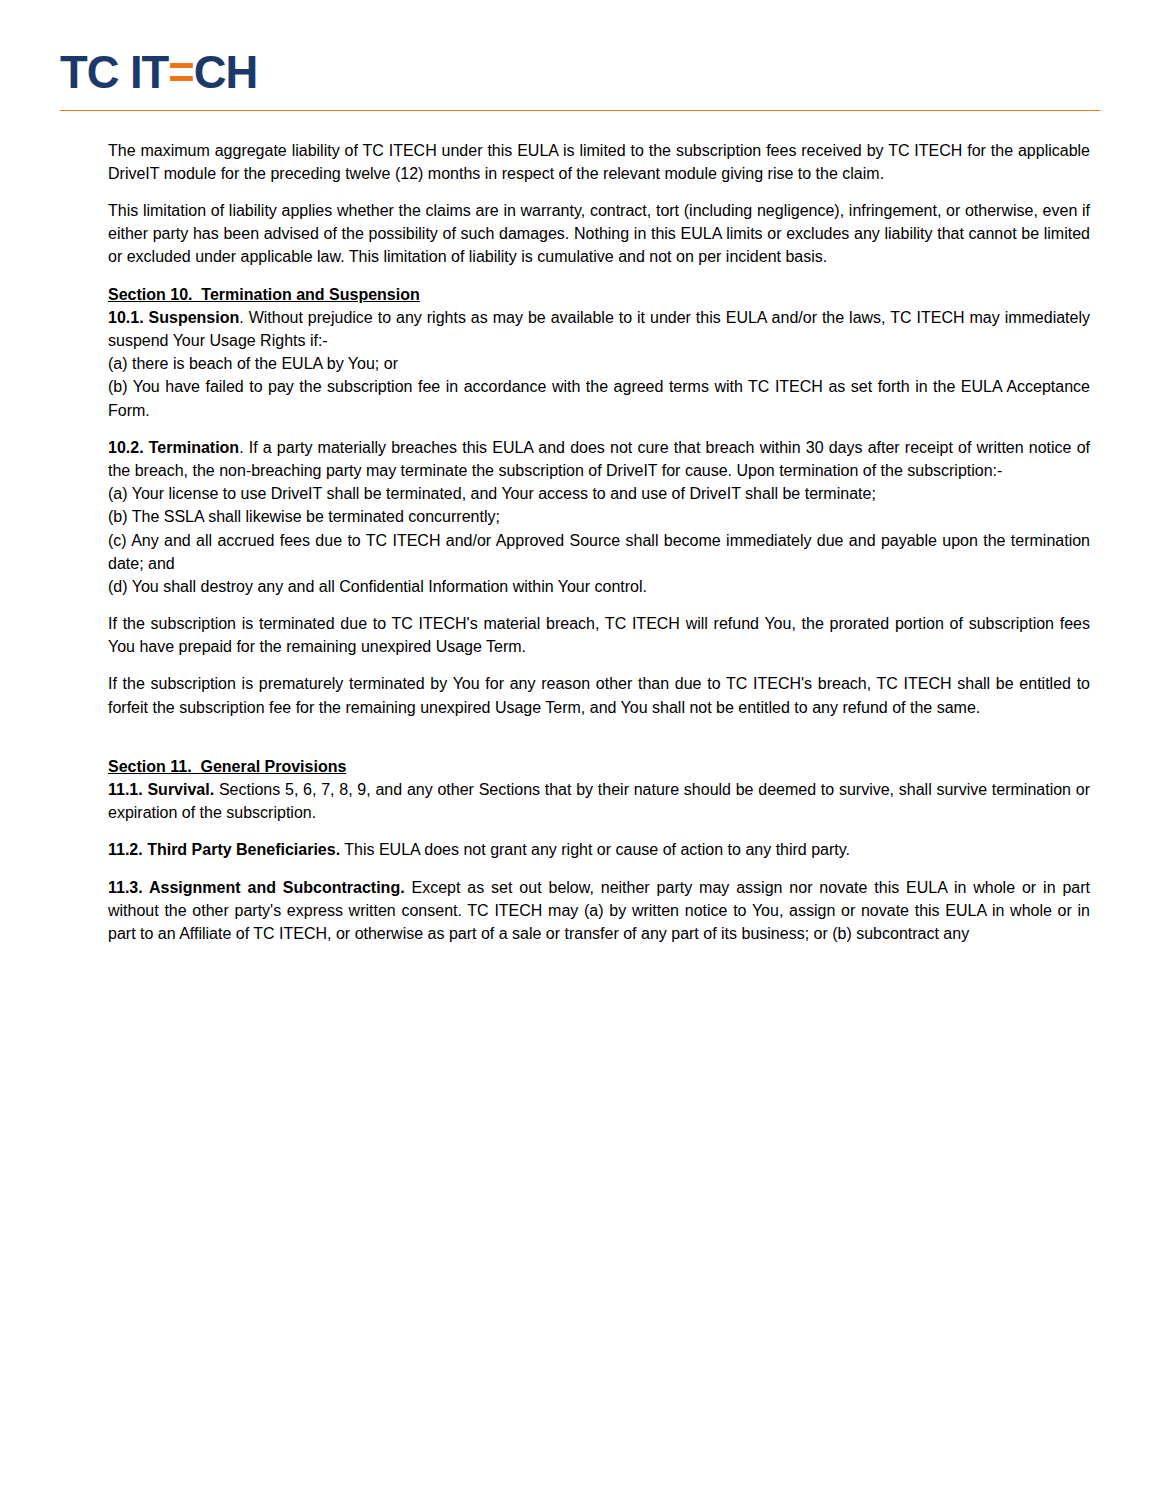TC IT=CH
The maximum aggregate liability of TC ITECH under this EULA is limited to the subscription fees received by TC ITECH for the applicable DriveIT module for the preceding twelve (12) months in respect of the relevant module giving rise to the claim.
This limitation of liability applies whether the claims are in warranty, contract, tort (including negligence), infringement, or otherwise, even if either party has been advised of the possibility of such damages. Nothing in this EULA limits or excludes any liability that cannot be limited or excluded under applicable law. This limitation of liability is cumulative and not on per incident basis.
Section 10. Termination and Suspension
10.1. Suspension. Without prejudice to any rights as may be available to it under this EULA and/or the laws, TC ITECH may immediately suspend Your Usage Rights if:-
(a) there is beach of the EULA by You; or
(b) You have failed to pay the subscription fee in accordance with the agreed terms with TC ITECH as set forth in the EULA Acceptance Form.
10.2. Termination. If a party materially breaches this EULA and does not cure that breach within 30 days after receipt of written notice of the breach, the non-breaching party may terminate the subscription of DriveIT for cause. Upon termination of the subscription:-
(a) Your license to use DriveIT shall be terminated, and Your access to and use of DriveIT shall be terminate;
(b) The SSLA shall likewise be terminated concurrently;
(c) Any and all accrued fees due to TC ITECH and/or Approved Source shall become immediately due and payable upon the termination date; and
(d) You shall destroy any and all Confidential Information within Your control.
If the subscription is terminated due to TC ITECH's material breach, TC ITECH will refund You, the prorated portion of subscription fees You have prepaid for the remaining unexpired Usage Term.
If the subscription is prematurely terminated by You for any reason other than due to TC ITECH's breach, TC ITECH shall be entitled to forfeit the subscription fee for the remaining unexpired Usage Term, and You shall not be entitled to any refund of the same.
Section 11. General Provisions
11.1. Survival. Sections 5, 6, 7, 8, 9, and any other Sections that by their nature should be deemed to survive, shall survive termination or expiration of the subscription.
11.2. Third Party Beneficiaries. This EULA does not grant any right or cause of action to any third party.
11.3. Assignment and Subcontracting. Except as set out below, neither party may assign nor novate this EULA in whole or in part without the other party's express written consent. TC ITECH may (a) by written notice to You, assign or novate this EULA in whole or in part to an Affiliate of TC ITECH, or otherwise as part of a sale or transfer of any part of its business; or (b) subcontract any